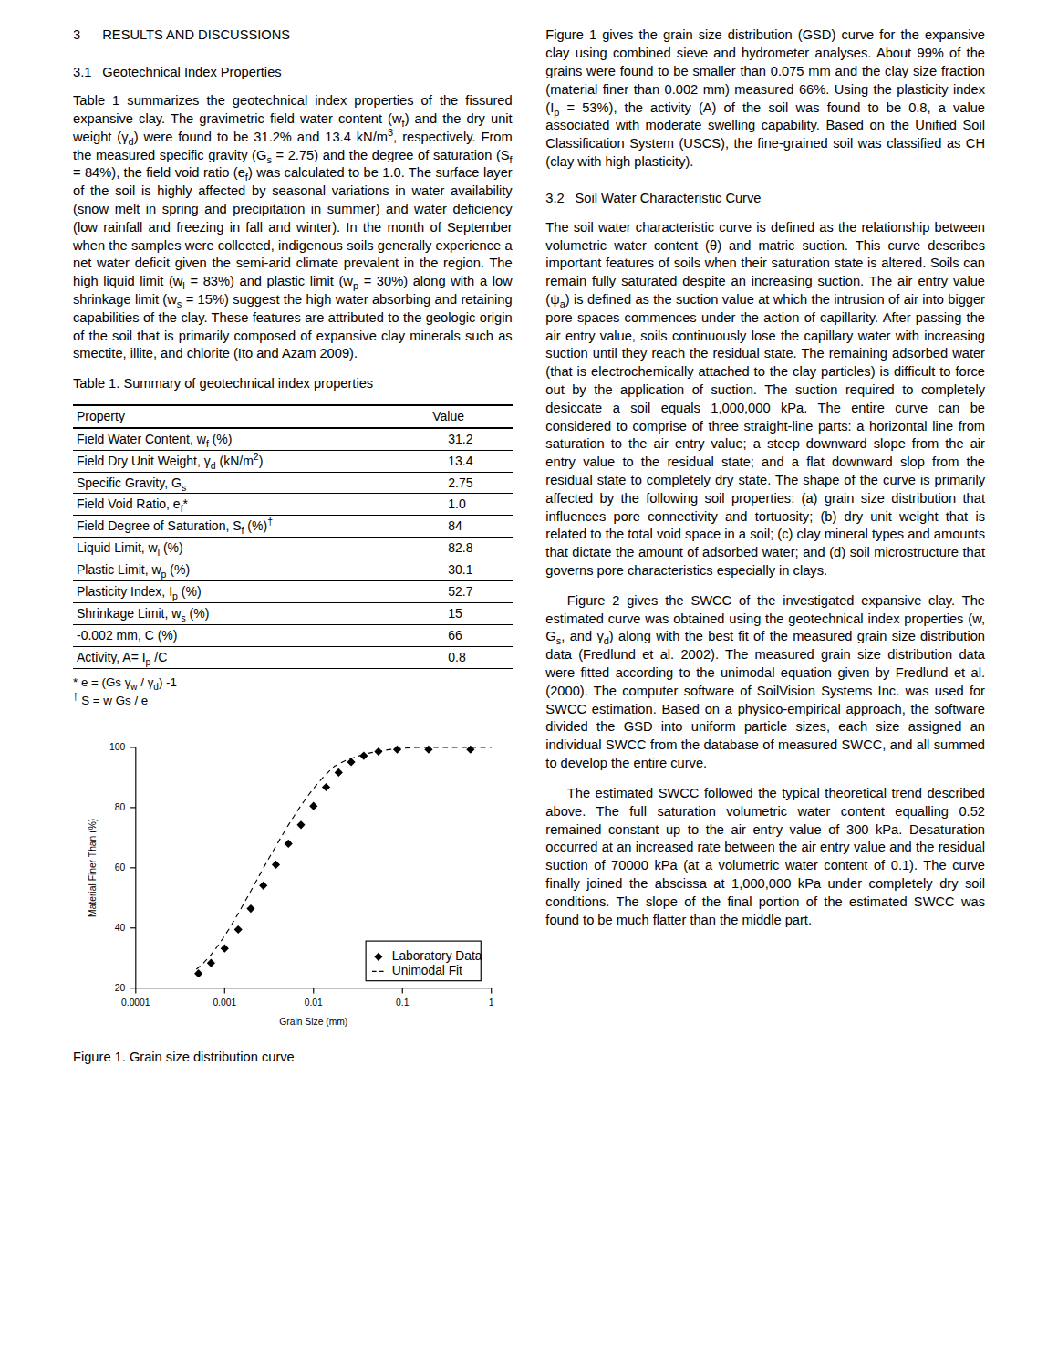3 RESULTS AND DISCUSSIONS
3.1 Geotechnical Index Properties
Table 1 summarizes the geotechnical index properties of the fissured expansive clay. The gravimetric field water content (wf) and the dry unit weight (γd) were found to be 31.2% and 13.4 kN/m3, respectively. From the measured specific gravity (Gs = 2.75) and the degree of saturation (Sf = 84%), the field void ratio (ef) was calculated to be 1.0. The surface layer of the soil is highly affected by seasonal variations in water availability (snow melt in spring and precipitation in summer) and water deficiency (low rainfall and freezing in fall and winter). In the month of September when the samples were collected, indigenous soils generally experience a net water deficit given the semi-arid climate prevalent in the region. The high liquid limit (wl = 83%) and plastic limit (wp = 30%) along with a low shrinkage limit (ws = 15%) suggest the high water absorbing and retaining capabilities of the clay. These features are attributed to the geologic origin of the soil that is primarily composed of expansive clay minerals such as smectite, illite, and chlorite (Ito and Azam 2009).
Table 1. Summary of geotechnical index properties
| Property | Value |
| --- | --- |
| Field Water Content, w f (%) | 31.2 |
| Field Dry Unit Weight, γ d (kN/m 2 ) | 13.4 |
| Specific Gravity, G s | 2.75 |
| Field Void Ratio, e f * | 1.0 |
| Field Degree of Saturation, S f (%) † | 84 |
| Liquid Limit, w l (%) | 82.8 |
| Plastic Limit, w p (%) | 30.1 |
| Plasticity Index, I p (%) | 52.7 |
| Shrinkage Limit, w s (%) | 15 |
| -0.002 mm, C (%) | 66 |
| Activity, A= I p /C | 0.8 |
* e = (Gs γw / γd) -1
† S = w Gs / e
20 40 60 80 100 Material Finer Than (%) 0.0001 0.001 0.01 0.1 1 Grain Size (mm) Laboratory Data Unimodal Fit
Figure 1. Grain size distribution curve
Figure 1 gives the grain size distribution (GSD) curve for the expansive clay using combined sieve and hydrometer analyses. About 99% of the grains were found to be smaller than 0.075 mm and the clay size fraction (material finer than 0.002 mm) measured 66%. Using the plasticity index (Ip = 53%), the activity (A) of the soil was found to be 0.8, a value associated with moderate swelling capability. Based on the Unified Soil Classification System (USCS), the fine-grained soil was classified as CH (clay with high plasticity).
3.2 Soil Water Characteristic Curve
The soil water characteristic curve is defined as the relationship between volumetric water content (θ) and matric suction. This curve describes important features of soils when their saturation state is altered. Soils can remain fully saturated despite an increasing suction. The air entry value (ψa) is defined as the suction value at which the intrusion of air into bigger pore spaces commences under the action of capillarity. After passing the air entry value, soils continuously lose the capillary water with increasing suction until they reach the residual state. The remaining adsorbed water (that is electrochemically attached to the clay particles) is difficult to force out by the application of suction. The suction required to completely desiccate a soil equals 1,000,000 kPa. The entire curve can be considered to comprise of three straight-line parts: a horizontal line from saturation to the air entry value; a steep downward slope from the air entry value to the residual state; and a flat downward slop from the residual state to completely dry state. The shape of the curve is primarily affected by the following soil properties: (a) grain size distribution that influences pore connectivity and tortuosity; (b) dry unit weight that is related to the total void space in a soil; (c) clay mineral types and amounts that dictate the amount of adsorbed water; and (d) soil microstructure that governs pore characteristics especially in clays.
Figure 2 gives the SWCC of the investigated expansive clay. The estimated curve was obtained using the geotechnical index properties (w, Gs, and γd) along with the best fit of the measured grain size distribution data (Fredlund et al. 2002). The measured grain size distribution data were fitted according to the unimodal equation given by Fredlund et al. (2000). The computer software of SoilVision Systems Inc. was used for SWCC estimation. Based on a physico-empirical approach, the software divided the GSD into uniform particle sizes, each size assigned an individual SWCC from the database of measured SWCC, and all summed to develop the entire curve.
The estimated SWCC followed the typical theoretical trend described above. The full saturation volumetric water content equalling 0.52 remained constant up to the air entry value of 300 kPa. Desaturation occurred at an increased rate between the air entry value and the residual suction of 70000 kPa (at a volumetric water content of 0.1). The curve finally joined the abscissa at 1,000,000 kPa under completely dry soil conditions. The slope of the final portion of the estimated SWCC was found to be much flatter than the middle part.